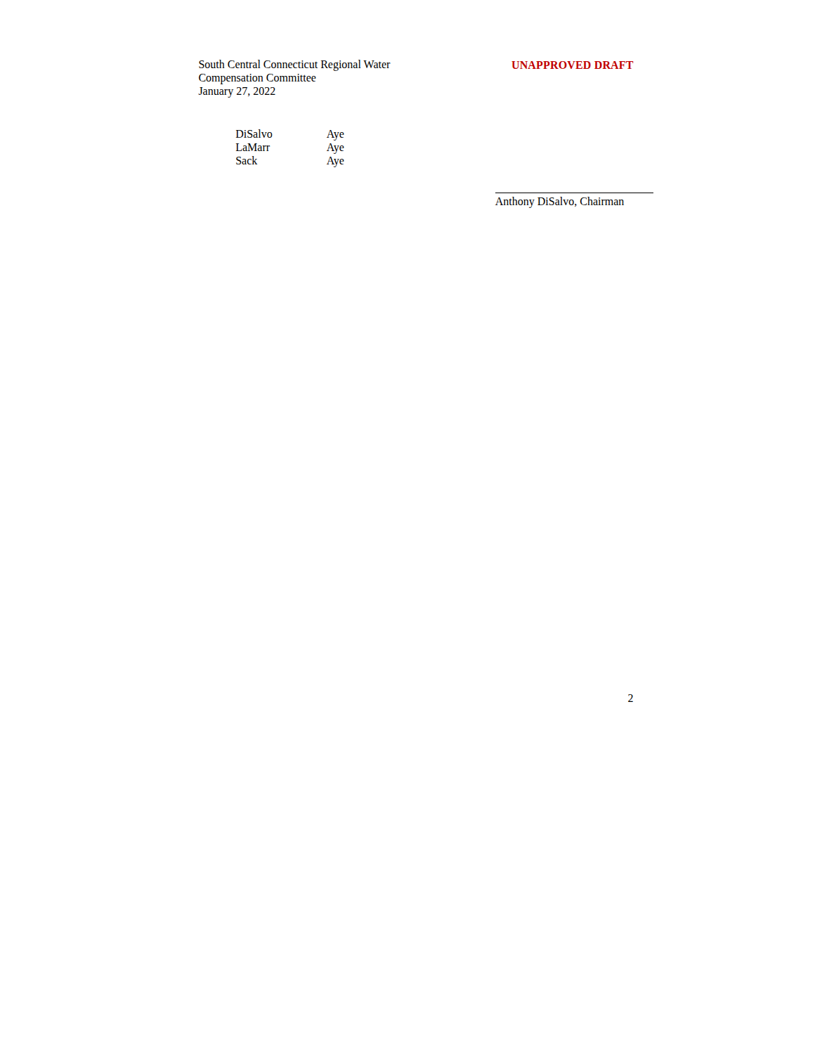South Central Connecticut Regional Water
Compensation Committee
January 27, 2022
UNAPPROVED DRAFT
| DiSalvo | Aye |
| LaMarr | Aye |
| Sack | Aye |
Anthony DiSalvo, Chairman
2